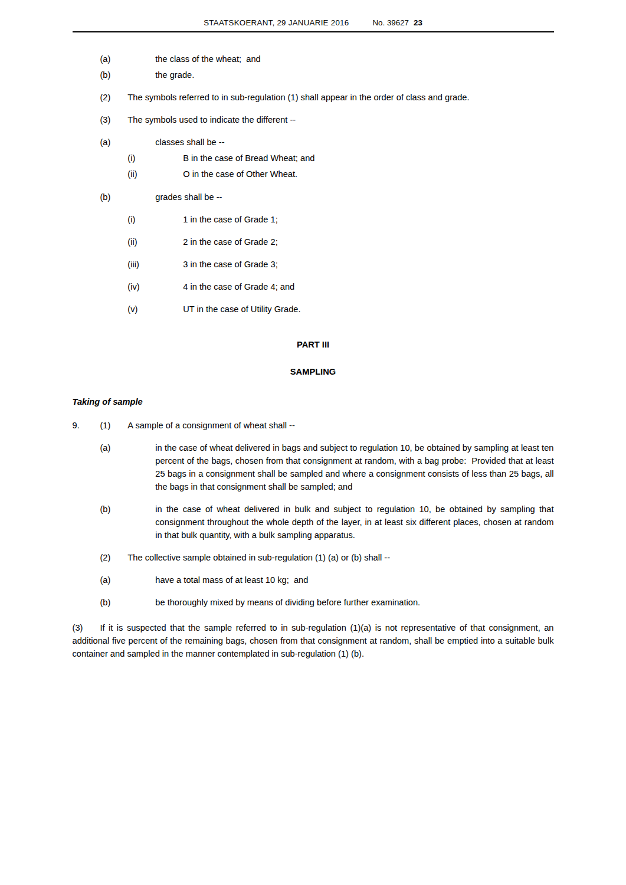STAATSKOERANT, 29 JANUARIE 2016 No. 3962723
(a) the class of the wheat; and
(b) the grade.
(2) The symbols referred to in sub-regulation (1) shall appear in the order of class and grade.
(3) The symbols used to indicate the different --
(a) classes shall be --
(i) B in the case of Bread Wheat; and
(ii) O in the case of Other Wheat.
(b) grades shall be --
(i) 1 in the case of Grade 1;
(ii) 2 in the case of Grade 2;
(iii) 3 in the case of Grade 3;
(iv) 4 in the case of Grade 4; and
(v) UT in the case of Utility Grade.
PART III
SAMPLING
Taking of sample
9. (1) A sample of a consignment of wheat shall --
(a) in the case of wheat delivered in bags and subject to regulation 10, be obtained by sampling at least ten percent of the bags, chosen from that consignment at random, with a bag probe: Provided that at least 25 bags in a consignment shall be sampled and where a consignment consists of less than 25 bags, all the bags in that consignment shall be sampled; and
(b) in the case of wheat delivered in bulk and subject to regulation 10, be obtained by sampling that consignment throughout the whole depth of the layer, in at least six different places, chosen at random in that bulk quantity, with a bulk sampling apparatus.
(2) The collective sample obtained in sub-regulation (1) (a) or (b) shall --
(a) have a total mass of at least 10 kg; and
(b) be thoroughly mixed by means of dividing before further examination.
(3) If it is suspected that the sample referred to in sub-regulation (1)(a) is not representative of that consignment, an additional five percent of the remaining bags, chosen from that consignment at random, shall be emptied into a suitable bulk container and sampled in the manner contemplated in sub-regulation (1) (b).